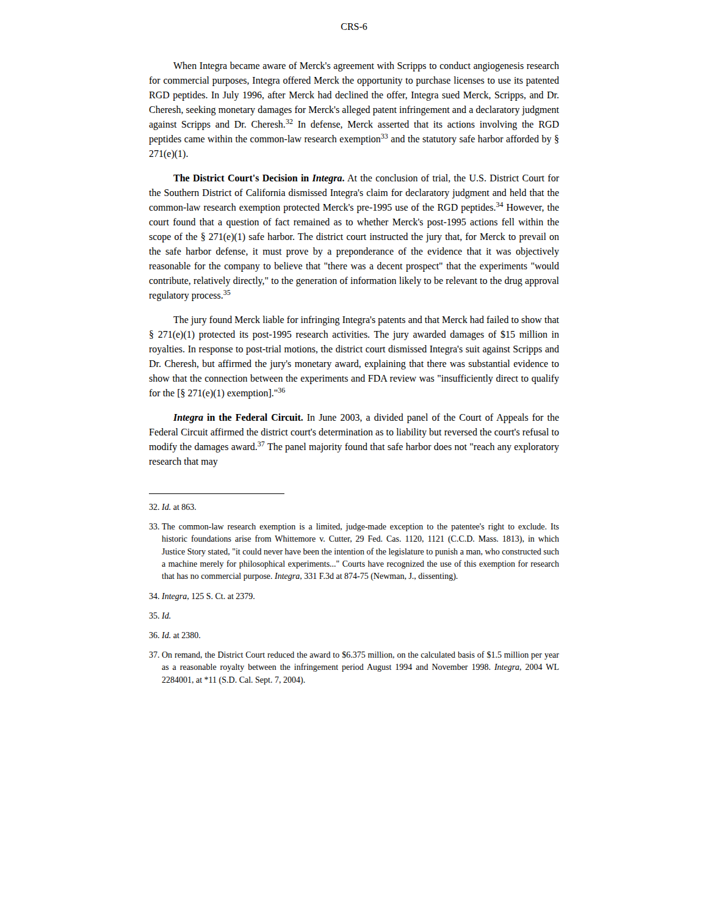CRS-6
When Integra became aware of Merck's agreement with Scripps to conduct angiogenesis research for commercial purposes, Integra offered Merck the opportunity to purchase licenses to use its patented RGD peptides. In July 1996, after Merck had declined the offer, Integra sued Merck, Scripps, and Dr. Cheresh, seeking monetary damages for Merck's alleged patent infringement and a declaratory judgment against Scripps and Dr. Cheresh.32 In defense, Merck asserted that its actions involving the RGD peptides came within the common-law research exemption33 and the statutory safe harbor afforded by § 271(e)(1).
The District Court's Decision in Integra. At the conclusion of trial, the U.S. District Court for the Southern District of California dismissed Integra's claim for declaratory judgment and held that the common-law research exemption protected Merck's pre-1995 use of the RGD peptides.34 However, the court found that a question of fact remained as to whether Merck's post-1995 actions fell within the scope of the § 271(e)(1) safe harbor. The district court instructed the jury that, for Merck to prevail on the safe harbor defense, it must prove by a preponderance of the evidence that it was objectively reasonable for the company to believe that "there was a decent prospect" that the experiments "would contribute, relatively directly," to the generation of information likely to be relevant to the drug approval regulatory process.35
The jury found Merck liable for infringing Integra's patents and that Merck had failed to show that § 271(e)(1) protected its post-1995 research activities. The jury awarded damages of $15 million in royalties. In response to post-trial motions, the district court dismissed Integra's suit against Scripps and Dr. Cheresh, but affirmed the jury's monetary award, explaining that there was substantial evidence to show that the connection between the experiments and FDA review was "insufficiently direct to qualify for the [§ 271(e)(1) exemption]."36
Integra in the Federal Circuit. In June 2003, a divided panel of the Court of Appeals for the Federal Circuit affirmed the district court's determination as to liability but reversed the court's refusal to modify the damages award.37 The panel majority found that safe harbor does not "reach any exploratory research that may
Id. at 863.
The common-law research exemption is a limited, judge-made exception to the patentee's right to exclude. Its historic foundations arise from Whittemore v. Cutter, 29 Fed. Cas. 1120, 1121 (C.C.D. Mass. 1813), in which Justice Story stated, "it could never have been the intention of the legislature to punish a man, who constructed such a machine merely for philosophical experiments..." Courts have recognized the use of this exemption for research that has no commercial purpose. Integra, 331 F.3d at 874-75 (Newman, J., dissenting).
Integra, 125 S. Ct. at 2379.
Id.
Id. at 2380.
On remand, the District Court reduced the award to $6.375 million, on the calculated basis of $1.5 million per year as a reasonable royalty between the infringement period August 1994 and November 1998. Integra, 2004 WL 2284001, at *11 (S.D. Cal. Sept. 7, 2004).